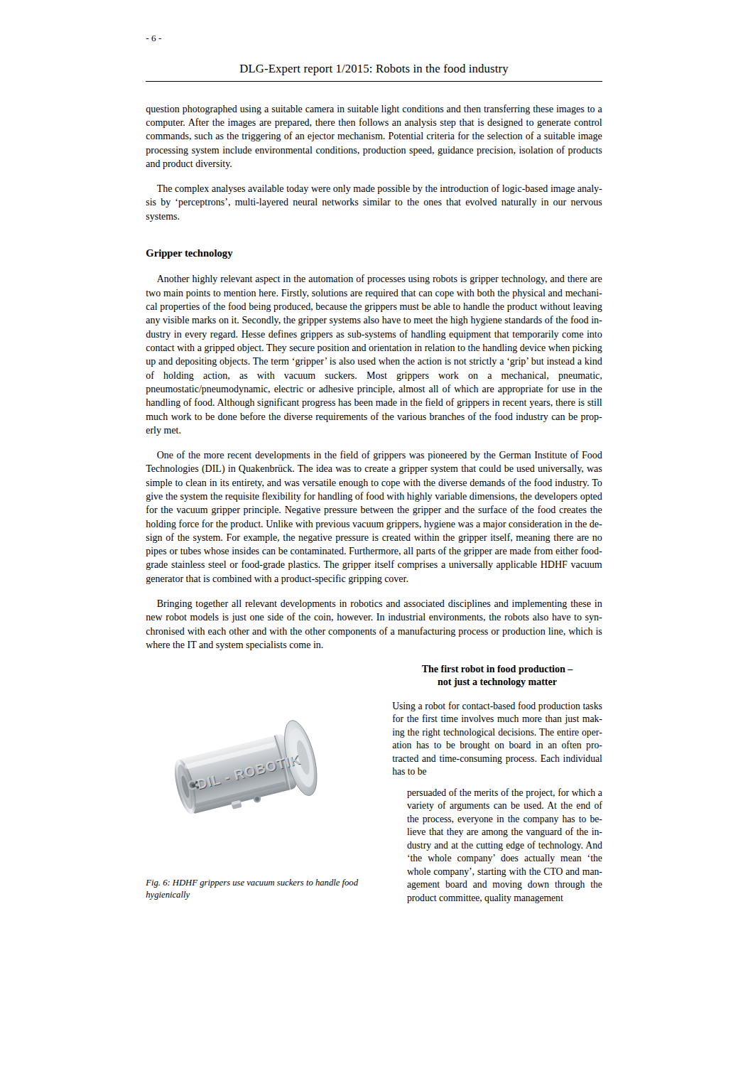- 6 -
DLG-Expert report 1/2015: Robots in the food industry
question photographed using a suitable camera in suitable light conditions and then transferring these images to a computer. After the images are prepared, there then follows an analysis step that is designed to generate control commands, such as the triggering of an ejector mechanism. Potential criteria for the selection of a suitable image processing system include environmental conditions, production speed, guidance precision, isolation of products and product diversity.
The complex analyses available today were only made possible by the introduction of logic-based image analysis by ‘perceptrons’, multi-layered neural networks similar to the ones that evolved naturally in our nervous systems.
Gripper technology
Another highly relevant aspect in the automation of processes using robots is gripper technology, and there are two main points to mention here. Firstly, solutions are required that can cope with both the physical and mechanical properties of the food being produced, because the grippers must be able to handle the product without leaving any visible marks on it. Secondly, the gripper systems also have to meet the high hygiene standards of the food industry in every regard. Hesse defines grippers as sub-systems of handling equipment that temporarily come into contact with a gripped object. They secure position and orientation in relation to the handling device when picking up and depositing objects. The term ‘gripper’ is also used when the action is not strictly a ‘grip’ but instead a kind of holding action, as with vacuum suckers. Most grippers work on a mechanical, pneumatic, pneumostatic/pneumodynamic, electric or adhesive principle, almost all of which are appropriate for use in the handling of food. Although significant progress has been made in the field of grippers in recent years, there is still much work to be done before the diverse requirements of the various branches of the food industry can be properly met.
One of the more recent developments in the field of grippers was pioneered by the German Institute of Food Technologies (DIL) in Quakenbrück. The idea was to create a gripper system that could be used universally, was simple to clean in its entirety, and was versatile enough to cope with the diverse demands of the food industry. To give the system the requisite flexibility for handling of food with highly variable dimensions, the developers opted for the vacuum gripper principle. Negative pressure between the gripper and the surface of the food creates the holding force for the product. Unlike with previous vacuum grippers, hygiene was a major consideration in the design of the system. For example, the negative pressure is created within the gripper itself, meaning there are no pipes or tubes whose insides can be contaminated. Furthermore, all parts of the gripper are made from either food-grade stainless steel or food-grade plastics. The gripper itself comprises a universally applicable HDHF vacuum generator that is combined with a product-specific gripping cover.
Bringing together all relevant developments in robotics and associated disciplines and implementing these in new robot models is just one side of the coin, however. In industrial environments, the robots also have to synchronised with each other and with the other components of a manufacturing process or production line, which is where the IT and system specialists come in.
DIL - ROBOTIK DIL - ROBOTIK
Fig. 6: HDHF grippers use vacuum suckers to handle food hygienically
The first robot in food production –
not just a technology matter
Using a robot for contact-based food production tasks for the first time involves much more than just making the right technological decisions. The entire operation has to be brought on board in an often protracted and time-consuming process. Each individual has to be
persuaded of the merits of the project, for which a variety of arguments can be used. At the end of the process, everyone in the company has to believe that they are among the vanguard of the industry and at the cutting edge of technology. And ‘the whole company’ does actually mean ‘the whole company’, starting with the CTO and management board and moving down through the product committee, quality management